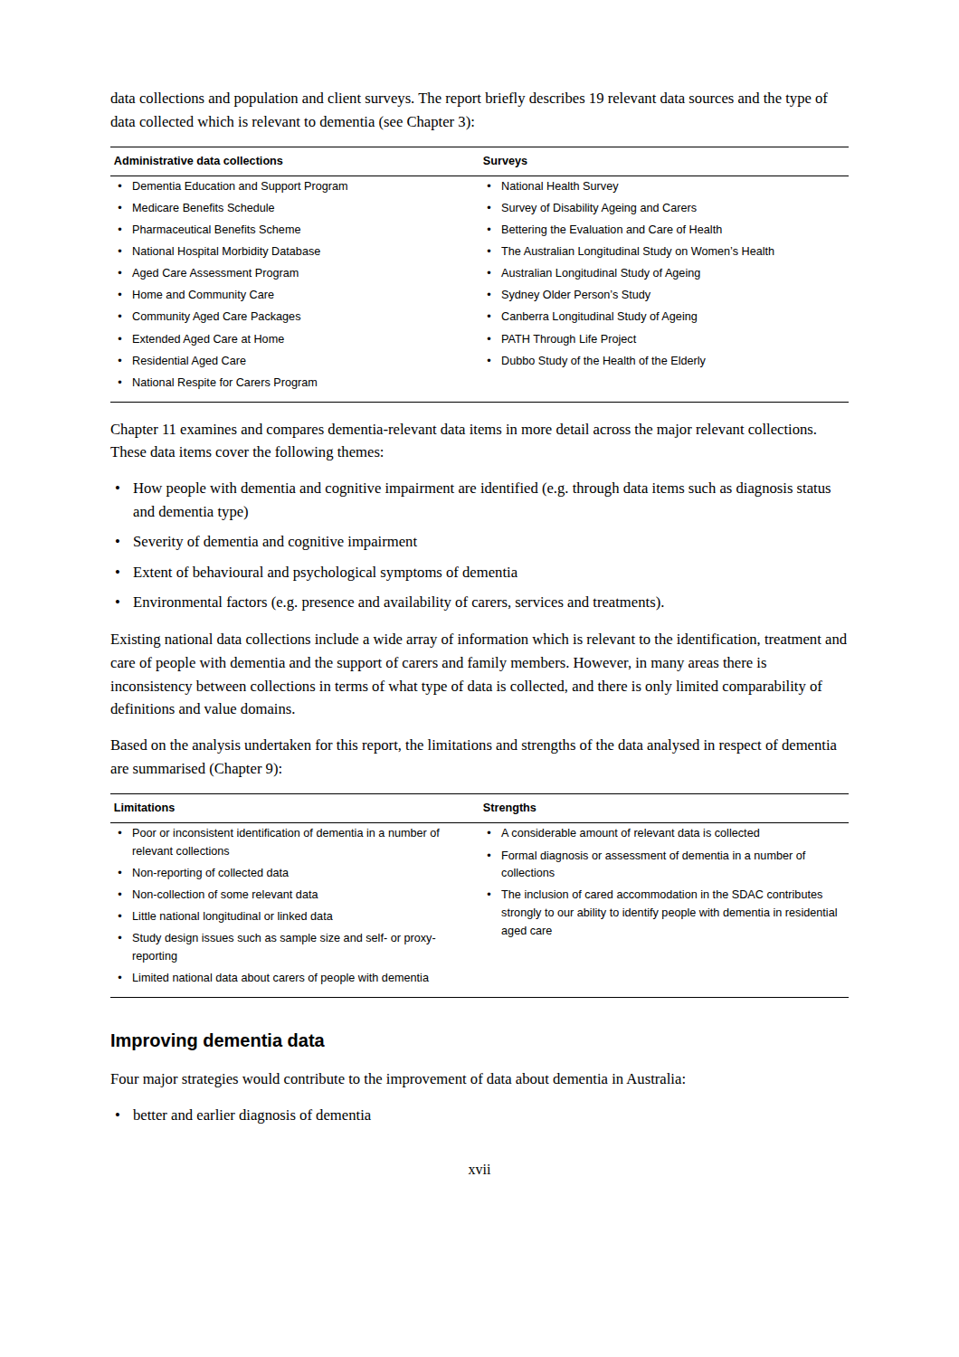data collections and population and client surveys. The report briefly describes 19 relevant data sources and the type of data collected which is relevant to dementia (see Chapter 3):
| Administrative data collections | Surveys |
| --- | --- |
| Dementia Education and Support Program Medicare Benefits Schedule Pharmaceutical Benefits Scheme National Hospital Morbidity Database Aged Care Assessment Program Home and Community Care Community Aged Care Packages Extended Aged Care at Home Residential Aged Care National Respite for Carers Program | National Health Survey Survey of Disability Ageing and Carers Bettering the Evaluation and Care of Health The Australian Longitudinal Study on Women’s Health Australian Longitudinal Study of Ageing Sydney Older Person’s Study Canberra Longitudinal Study of Ageing PATH Through Life Project Dubbo Study of the Health of the Elderly |
Chapter 11 examines and compares dementia-relevant data items in more detail across the major relevant collections. These data items cover the following themes:
How people with dementia and cognitive impairment are identified (e.g. through data items such as diagnosis status and dementia type)
Severity of dementia and cognitive impairment
Extent of behavioural and psychological symptoms of dementia
Environmental factors (e.g. presence and availability of carers, services and treatments).
Existing national data collections include a wide array of information which is relevant to the identification, treatment and care of people with dementia and the support of carers and family members. However, in many areas there is inconsistency between collections in terms of what type of data is collected, and there is only limited comparability of definitions and value domains.
Based on the analysis undertaken for this report, the limitations and strengths of the data analysed in respect of dementia are summarised (Chapter 9):
| Limitations | Strengths |
| --- | --- |
| Poor or inconsistent identification of dementia in a number of relevant collections Non-reporting of collected data Non-collection of some relevant data Little national longitudinal or linked data Study design issues such as sample size and self- or proxy-reporting Limited national data about carers of people with dementia | A considerable amount of relevant data is collected Formal diagnosis or assessment of dementia in a number of collections The inclusion of cared accommodation in the SDAC contributes strongly to our ability to identify people with dementia in residential aged care |
Improving dementia data
Four major strategies would contribute to the improvement of data about dementia in Australia:
better and earlier diagnosis of dementia
xvii